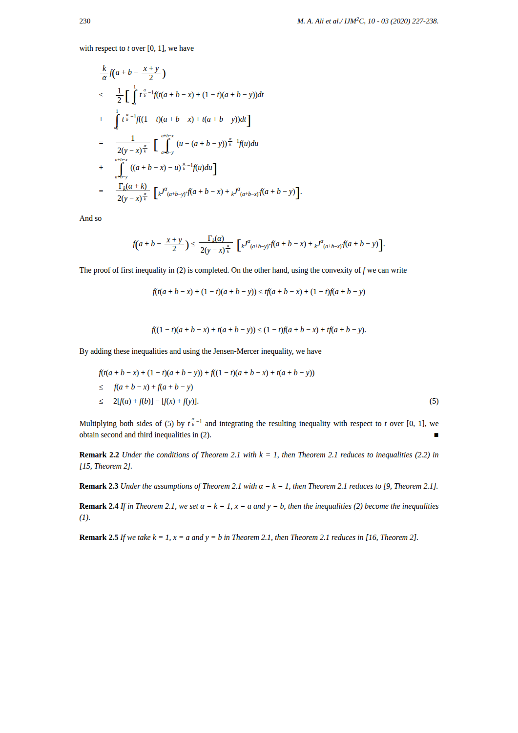230 M. A. Ali et al./ IJM2C, 10 - 03 (2020) 227-238.
with respect to t over [0, 1], we have
kα f(a + b − x + y 2)
≤ 12[ 1∫o tαk−1f(t(a + b − x) + (1 − t)(a + b − y))dt
+ 1∫0 tαk−1f((1 − t)(a + b − x) + t(a + b − y))dt]
= 12(y − x)αk [ a+b−x∫a+b−y (u − (a + b − y))αk−1f(u)du
+ a+b−x∫a+b−y ((a + b − x) − u)αk−1f(u)du]
= Γk(α + k) 2(y − x)αk [kJα(a+b−y)+f(a + b − x) + kJα(a+b−x)-f(a + b − y)].
And so
f(a + b − x + y 2) ≤ Γk(α) 2(y − x)αk [kJα(a+b−y)+f(a + b − x) + kJα(a+b−x)-f(a + b − y)].
The proof of first inequality in (2) is completed. On the other hand, using the convexity of f we can write
f(t(a + b − x) + (1 − t)(a + b − y)) ≤ tf(a + b − x) + (1 − t)f(a + b − y)
f((1 − t)(a + b − x) + t(a + b − y)) ≤ (1 − t)f(a + b − x) + tf(a + b − y).
By adding these inequalities and using the Jensen-Mercer inequality, we have
f(t(a + b − x) + (1 − t)(a + b − y)) + f((1 − t)(a + b − x) + t(a + b − y))
≤ f(a + b − x) + f(a + b − y)
≤ 2[f(a) + f(b)] − [f(x) + f(y)]. (5)
Multiplying both sides of (5) by tαk−1 and integrating the resulting inequality with respect to t over [0, 1], we obtain second and third inequalities in (2). ■
Remark 2.2 Under the conditions of Theorem 2.1 with k = 1, then Theorem 2.1 reduces to inequalities (2.2) in [15, Theorem 2].
Remark 2.3 Under the assumptions of Theorem 2.1 with α = k = 1, then Theorem 2.1 reduces to [9, Theorem 2.1].
Remark 2.4 If in Theorem 2.1, we set α = k = 1, x = a and y = b, then the inequalities (2) become the inequalities (1).
Remark 2.5 If we take k = 1, x = a and y = b in Theorem 2.1, then Theorem 2.1 reduces in [16, Theorem 2].